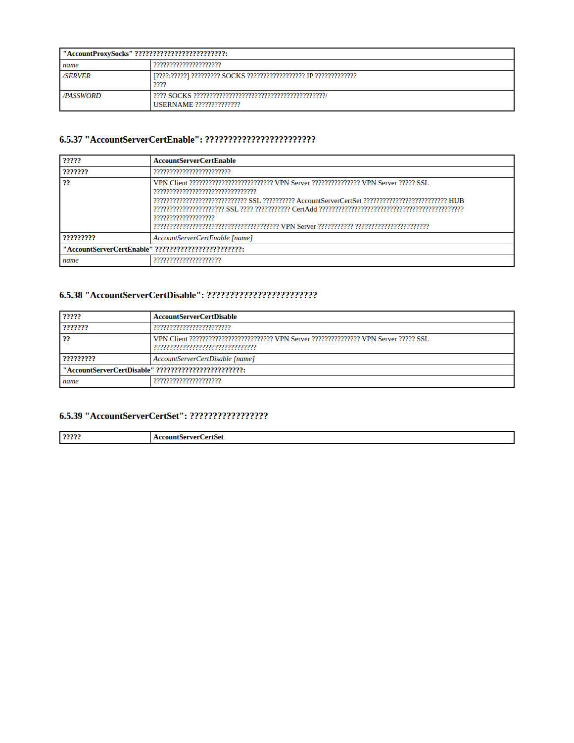| "AccountProxySocks" ?????????????????????????: |
| name | ????????????????????? |
| /SERVER | [????:?????] ????????? SOCKS ?????????????????? IP ????????????? ???? |
| /PASSWORD | ???? SOCKS ?????????????????????????????????????????/ USERNAME ?????????????? |
6.5.37 "AccountServerCertEnable": ????????????????????????
| ????? | AccountServerCertEnable |
| ??????? | ???????????????????????? |
| ?? | VPN Client ?????????????????????????? VPN Server ??????????????? VPN Server ????? SSL ???????????????????????????????? ????????????????????????????? SSL ?????????? AccountServerCertSet ?????????????????????????? HUB ?????????????????????? SSL ???? ??????????? CertAdd ????????????????????????????????????????????? ??????????????????? ??????????????????????????????????????? VPN Server ??????????? ??????????????????????? |
| ????????? | AccountServerCertEnable [name] |
| "AccountServerCertEnable" ????????????????????????: |
| name | ????????????????????? |
6.5.38 "AccountServerCertDisable": ????????????????????????
| ????? | AccountServerCertDisable |
| ??????? | ???????????????????????? |
| ?? | VPN Client ?????????????????????????? VPN Server ??????????????? VPN Server ????? SSL ???????????????????????????????? |
| ????????? | AccountServerCertDisable [name] |
| "AccountServerCertDisable" ????????????????????????: |
| name | ????????????????????? |
6.5.39 "AccountServerCertSet": ?????????????????
| ????? | AccountServerCertSet |